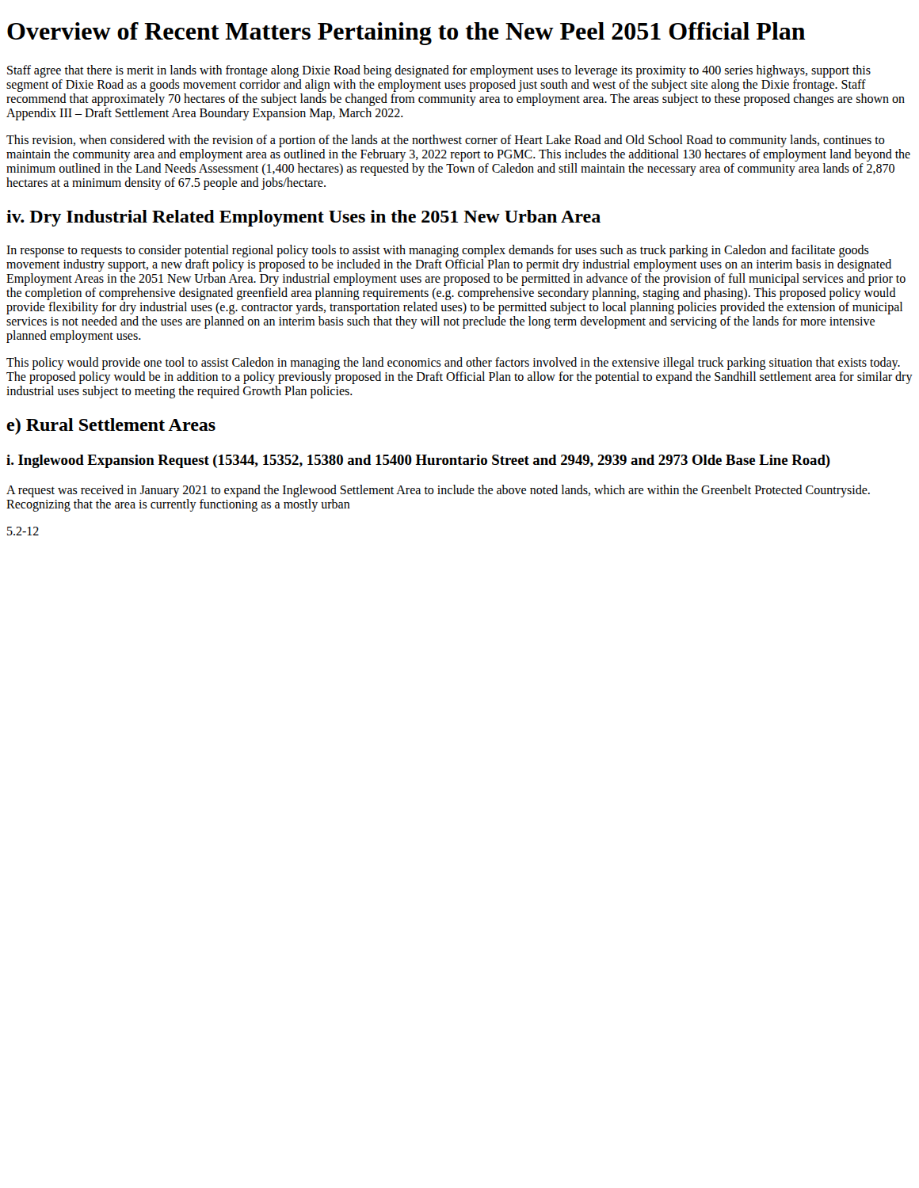Overview of Recent Matters Pertaining to the New Peel 2051 Official Plan
Staff agree that there is merit in lands with frontage along Dixie Road being designated for employment uses to leverage its proximity to 400 series highways, support this segment of Dixie Road as a goods movement corridor and align with the employment uses proposed just south and west of the subject site along the Dixie frontage. Staff recommend that approximately 70 hectares of the subject lands be changed from community area to employment area. The areas subject to these proposed changes are shown on Appendix III – Draft Settlement Area Boundary Expansion Map, March 2022.
This revision, when considered with the revision of a portion of the lands at the northwest corner of Heart Lake Road and Old School Road to community lands, continues to maintain the community area and employment area as outlined in the February 3, 2022 report to PGMC. This includes the additional 130 hectares of employment land beyond the minimum outlined in the Land Needs Assessment (1,400 hectares) as requested by the Town of Caledon and still maintain the necessary area of community area lands of 2,870 hectares at a minimum density of 67.5 people and jobs/hectare.
iv. Dry Industrial Related Employment Uses in the 2051 New Urban Area
In response to requests to consider potential regional policy tools to assist with managing complex demands for uses such as truck parking in Caledon and facilitate goods movement industry support, a new draft policy is proposed to be included in the Draft Official Plan to permit dry industrial employment uses on an interim basis in designated Employment Areas in the 2051 New Urban Area. Dry industrial employment uses are proposed to be permitted in advance of the provision of full municipal services and prior to the completion of comprehensive designated greenfield area planning requirements (e.g. comprehensive secondary planning, staging and phasing). This proposed policy would provide flexibility for dry industrial uses (e.g. contractor yards, transportation related uses) to be permitted subject to local planning policies provided the extension of municipal services is not needed and the uses are planned on an interim basis such that they will not preclude the long term development and servicing of the lands for more intensive planned employment uses.
This policy would provide one tool to assist Caledon in managing the land economics and other factors involved in the extensive illegal truck parking situation that exists today. The proposed policy would be in addition to a policy previously proposed in the Draft Official Plan to allow for the potential to expand the Sandhill settlement area for similar dry industrial uses subject to meeting the required Growth Plan policies.
e) Rural Settlement Areas
i. Inglewood Expansion Request (15344, 15352, 15380 and 15400 Hurontario Street and 2949, 2939 and 2973 Olde Base Line Road)
A request was received in January 2021 to expand the Inglewood Settlement Area to include the above noted lands, which are within the Greenbelt Protected Countryside. Recognizing that the area is currently functioning as a mostly urban
5.2-12